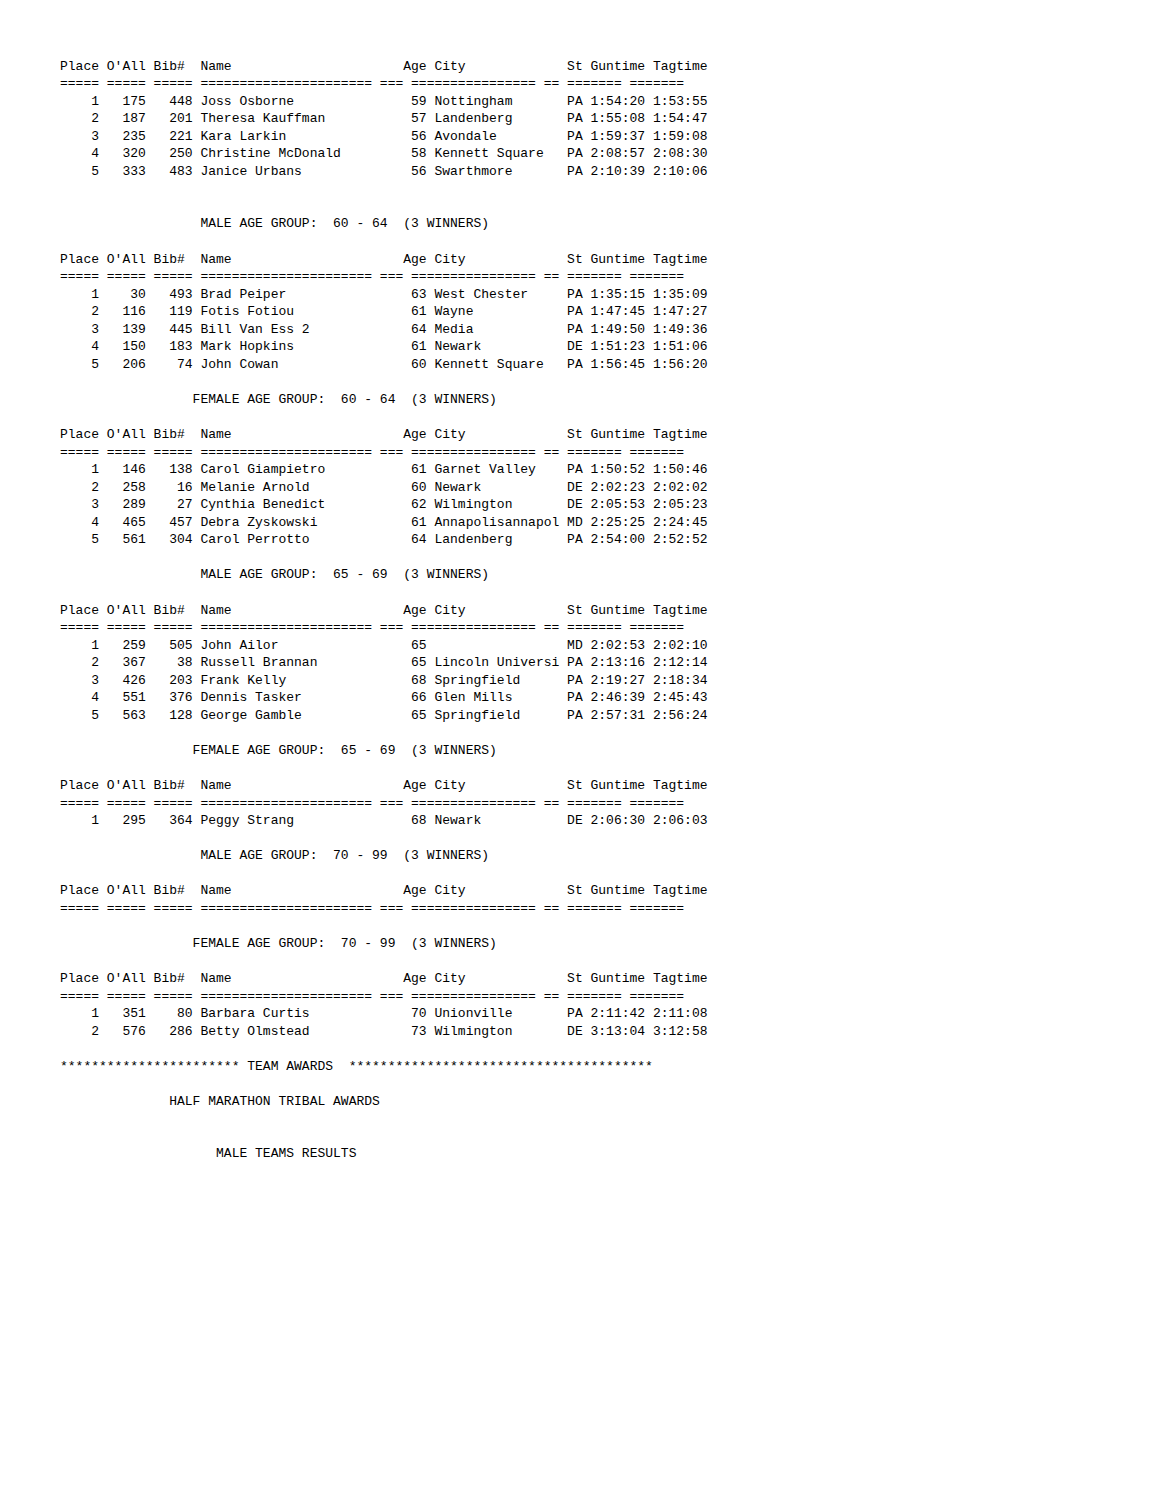Place O'All Bib#  Name                      Age City             St Guntime Tagtime
===== ===== ===== ====================== === ================ == ======= =======
    1   175   448 Joss Osborne               59 Nottingham       PA 1:54:20 1:53:55
    2   187   201 Theresa Kauffman           57 Landenberg       PA 1:55:08 1:54:47
    3   235   221 Kara Larkin                56 Avondale         PA 1:59:37 1:59:08
    4   320   250 Christine McDonald         58 Kennett Square   PA 2:08:57 2:08:30
    5   333   483 Janice Urbans              56 Swarthmore       PA 2:10:39 2:10:06


                  MALE AGE GROUP:  60 - 64  (3 WINNERS)

Place O'All Bib#  Name                      Age City             St Guntime Tagtime
===== ===== ===== ====================== === ================ == ======= =======
    1    30   493 Brad Peiper                63 West Chester     PA 1:35:15 1:35:09
    2   116   119 Fotis Fotiou               61 Wayne            PA 1:47:45 1:47:27
    3   139   445 Bill Van Ess 2             64 Media            PA 1:49:50 1:49:36
    4   150   183 Mark Hopkins               61 Newark           DE 1:51:23 1:51:06
    5   206    74 John Cowan                 60 Kennett Square   PA 1:56:45 1:56:20

                 FEMALE AGE GROUP:  60 - 64  (3 WINNERS)

Place O'All Bib#  Name                      Age City             St Guntime Tagtime
===== ===== ===== ====================== === ================ == ======= =======
    1   146   138 Carol Giampietro           61 Garnet Valley    PA 1:50:52 1:50:46
    2   258    16 Melanie Arnold             60 Newark           DE 2:02:23 2:02:02
    3   289    27 Cynthia Benedict           62 Wilmington       DE 2:05:53 2:05:23
    4   465   457 Debra Zyskowski            61 Annapolisannapol MD 2:25:25 2:24:45
    5   561   304 Carol Perrotto             64 Landenberg       PA 2:54:00 2:52:52

                  MALE AGE GROUP:  65 - 69  (3 WINNERS)

Place O'All Bib#  Name                      Age City             St Guntime Tagtime
===== ===== ===== ====================== === ================ == ======= =======
    1   259   505 John Ailor                 65                  MD 2:02:53 2:02:10
    2   367    38 Russell Brannan            65 Lincoln Universi PA 2:13:16 2:12:14
    3   426   203 Frank Kelly                68 Springfield      PA 2:19:27 2:18:34
    4   551   376 Dennis Tasker              66 Glen Mills       PA 2:46:39 2:45:43
    5   563   128 George Gamble              65 Springfield      PA 2:57:31 2:56:24

                 FEMALE AGE GROUP:  65 - 69  (3 WINNERS)

Place O'All Bib#  Name                      Age City             St Guntime Tagtime
===== ===== ===== ====================== === ================ == ======= =======
    1   295   364 Peggy Strang               68 Newark           DE 2:06:30 2:06:03

                  MALE AGE GROUP:  70 - 99  (3 WINNERS)

Place O'All Bib#  Name                      Age City             St Guntime Tagtime
===== ===== ===== ====================== === ================ == ======= =======

                 FEMALE AGE GROUP:  70 - 99  (3 WINNERS)

Place O'All Bib#  Name                      Age City             St Guntime Tagtime
===== ===== ===== ====================== === ================ == ======= =======
    1   351    80 Barbara Curtis             70 Unionville       PA 2:11:42 2:11:08
    2   576   286 Betty Olmstead             73 Wilmington       DE 3:13:04 3:12:58

*********************** TEAM AWARDS  ***************************************

              HALF MARATHON TRIBAL AWARDS


                    MALE TEAMS RESULTS